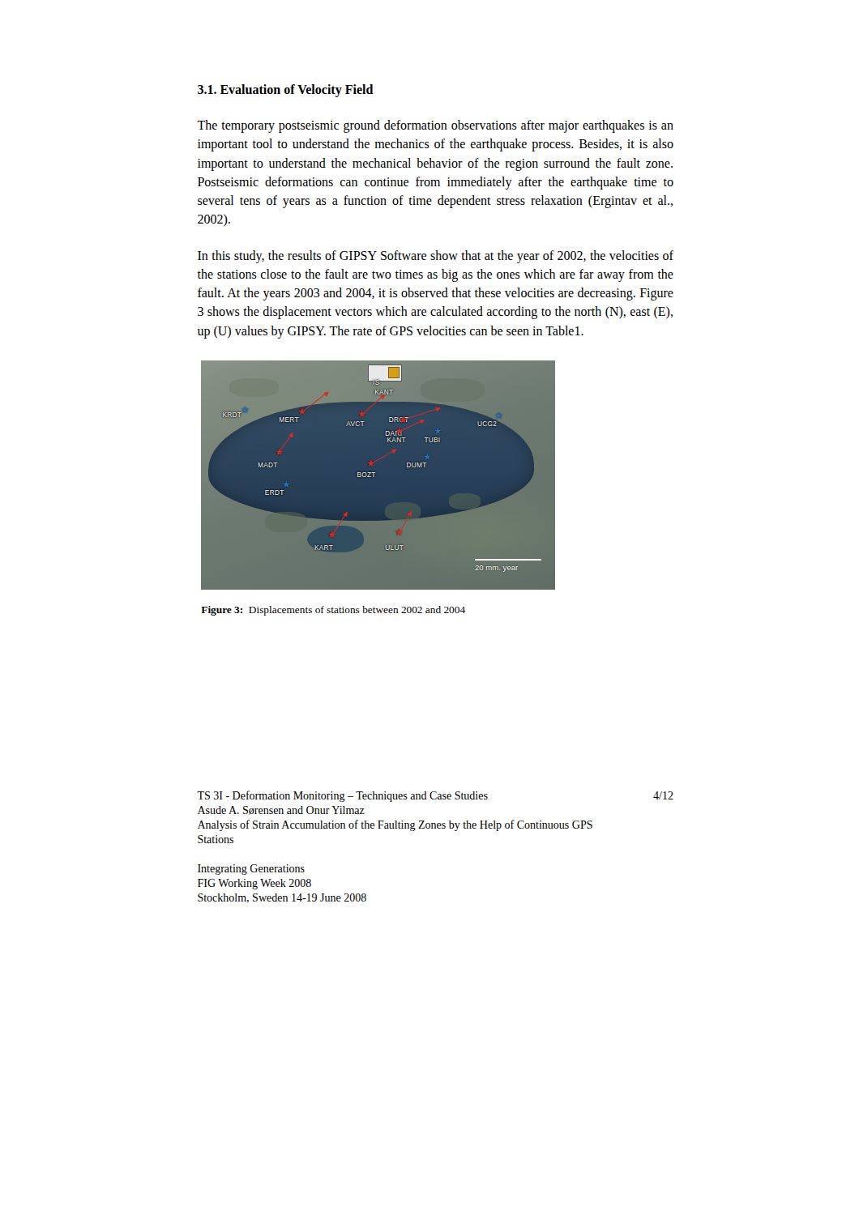3.1. Evaluation of Velocity Field
The temporary postseismic ground deformation observations after major earthquakes is an important tool to understand the mechanics of the earthquake process. Besides, it is also important to understand the mechanical behavior of the region surround the fault zone. Postseismic deformations can continue from immediately after the earthquake time to several tens of years as a function of time dependent stress relaxation (Ergintav et al., 2002).
In this study, the results of GIPSY Software show that at the year of 2002, the velocities of the stations close to the fault are two times as big as the ones which are far away from the fault. At the years 2003 and 2004, it is observed that these velocities are decreasing. Figure 3 shows the displacement vectors which are calculated according to the north (N), east (E), up (U) values by GIPSY. The rate of GPS velocities can be seen in Table1.
KRDT MERT AVCT KANT IS DRGT DARI KANT TUBI UCG2 MADT BOZT DUMT ERDT KART ULUT
20 mm. year
Figure 3: Displacements of stations between 2002 and 2004
TS 3I - Deformation Monitoring – Techniques and Case Studies
Asude A. Sørensen and Onur Yilmaz
Analysis of Strain Accumulation of the Faulting Zones by the Help of Continuous GPS Stations
4/12
Integrating Generations
FIG Working Week 2008
Stockholm, Sweden 14-19 June 2008